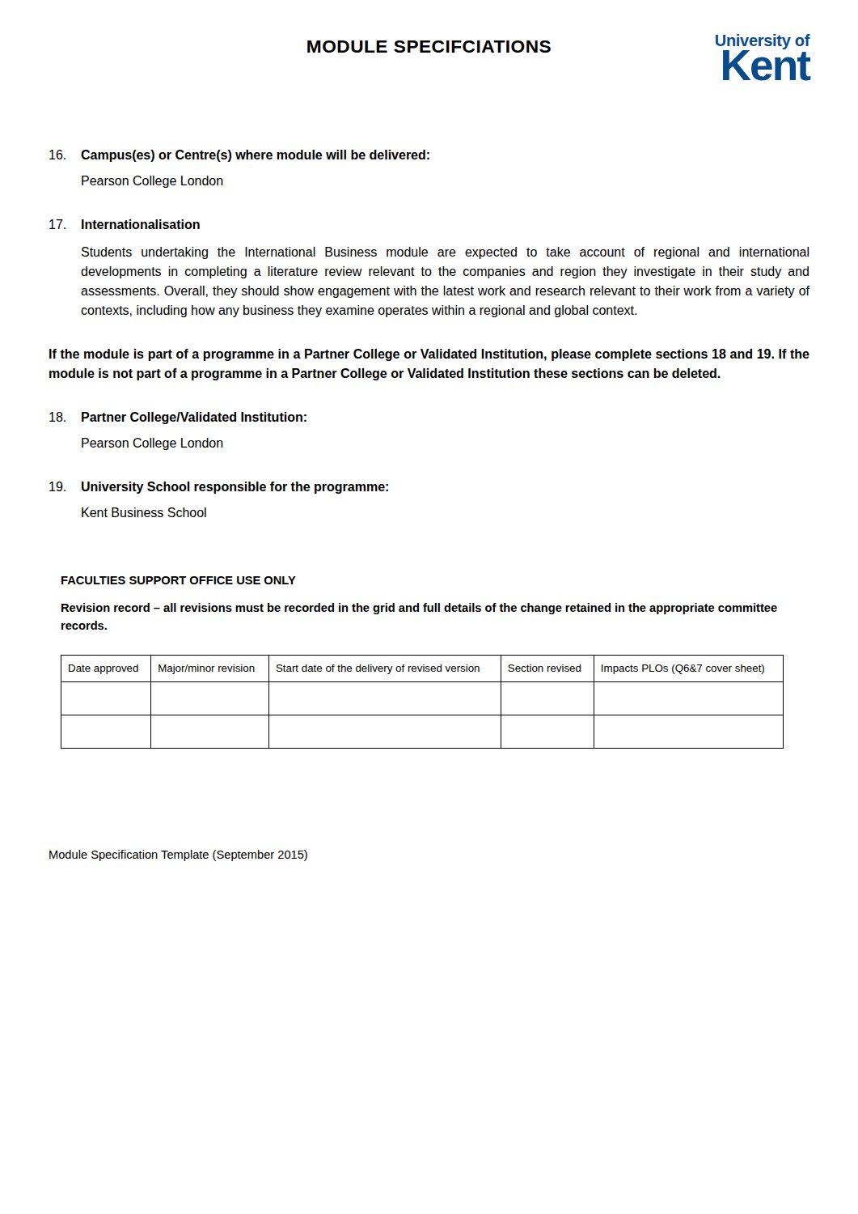University of
Kent
MODULE SPECIFCIATIONS
16. Campus(es) or Centre(s) where module will be delivered:
Pearson College London
17. Internationalisation
Students undertaking the International Business module are expected to take account of regional and international developments in completing a literature review relevant to the companies and region they investigate in their study and assessments. Overall, they should show engagement with the latest work and research relevant to their work from a variety of contexts, including how any business they examine operates within a regional and global context.
If the module is part of a programme in a Partner College or Validated Institution, please complete sections 18 and 19. If the module is not part of a programme in a Partner College or Validated Institution these sections can be deleted.
18. Partner College/Validated Institution:
Pearson College London
19. University School responsible for the programme:
Kent Business School
FACULTIES SUPPORT OFFICE USE ONLY
Revision record – all revisions must be recorded in the grid and full details of the change retained in the appropriate committee records.
| Date approved | Major/minor revision | Start date of the delivery of revised version | Section revised | Impacts PLOs (Q6&7 cover sheet) |
| --- | --- | --- | --- | --- |
Module Specification Template (September 2015)